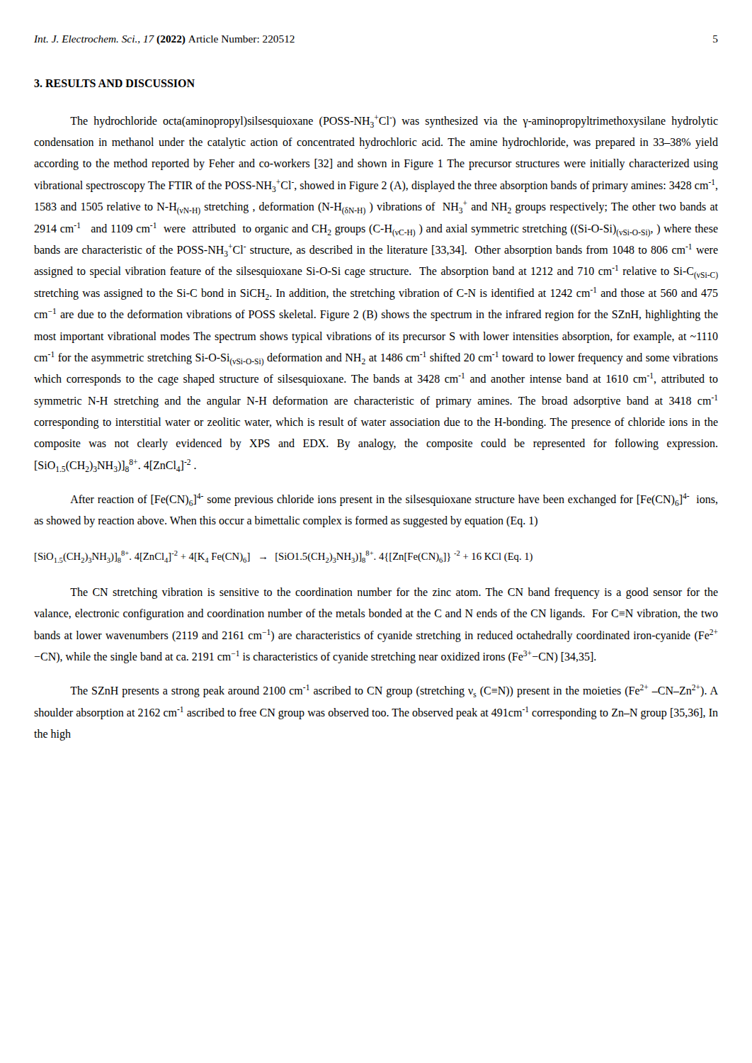Int. J. Electrochem. Sci., 17 (2022) Article Number: 220512
5
3. RESULTS AND DISCUSSION
The hydrochloride octa(aminopropyl)silsesquioxane (POSS-NH3+Cl-) was synthesized via the γ-aminopropyltrimethoxysilane hydrolytic condensation in methanol under the catalytic action of concentrated hydrochloric acid. The amine hydrochloride, was prepared in 33–38% yield according to the method reported by Feher and co-workers [32] and shown in Figure 1 The precursor structures were initially characterized using vibrational spectroscopy The FTIR of the POSS-NH3+Cl-, showed in Figure 2 (A), displayed the three absorption bands of primary amines: 3428 cm-1, 1583 and 1505 relative to N-H(νN-H) stretching , deformation (N-H(δN-H) ) vibrations of NH3+ and NH2 groups respectively; The other two bands at 2914 cm-1 and 1109 cm-1 were attributed to organic and CH2 groups (C-H(νC-H) ) and axial symmetric stretching ((Si-O-Si)(νSi-O-Si), ) where these bands are characteristic of the POSS-NH3+Cl- structure, as described in the literature [33,34]. Other absorption bands from 1048 to 806 cm-1 were assigned to special vibration feature of the silsesquioxane Si-O-Si cage structure. The absorption band at 1212 and 710 cm-1 relative to Si-C(νSi-C) stretching was assigned to the Si-C bond in SiCH2. In addition, the stretching vibration of C-N is identified at 1242 cm-1 and those at 560 and 475 cm−1 are due to the deformation vibrations of POSS skeletal. Figure 2 (B) shows the spectrum in the infrared region for the SZnH, highlighting the most important vibrational modes The spectrum shows typical vibrations of its precursor S with lower intensities absorption, for example, at ~1110 cm-1 for the asymmetric stretching Si-O-Si(νSi-O-Si) deformation and NH2 at 1486 cm-1 shifted 20 cm-1 toward to lower frequency and some vibrations which corresponds to the cage shaped structure of silsesquioxane. The bands at 3428 cm-1 and another intense band at 1610 cm-1, attributed to symmetric N-H stretching and the angular N-H deformation are characteristic of primary amines. The broad adsorptive band at 3418 cm-1 corresponding to interstitial water or zeolitic water, which is result of water association due to the H-bonding. The presence of chloride ions in the composite was not clearly evidenced by XPS and EDX. By analogy, the composite could be represented for following expression. [SiO1.5(CH2)3NH3)]88+. 4[ZnCl4]-2 .
After reaction of [Fe(CN)6]4- some previous chloride ions present in the silsesquioxane structure have been exchanged for [Fe(CN)6]4- ions, as showed by reaction above. When this occur a bimettalic complex is formed as suggested by equation (Eq. 1)
[SiO1.5(CH2)3NH3)]88+. 4[ZnCl4]-2 + 4[K4 Fe(CN)6] → [SiO1.5(CH2)3NH3)]88+. 4{[Zn[Fe(CN)6]} -2 + 16 KCl (Eq. 1)
The CN stretching vibration is sensitive to the coordination number for the zinc atom. The CN band frequency is a good sensor for the valance, electronic configuration and coordination number of the metals bonded at the C and N ends of the CN ligands. For C≡N vibration, the two bands at lower wavenumbers (2119 and 2161 cm−1) are characteristics of cyanide stretching in reduced octahedrally coordinated iron-cyanide (Fe2+−CN), while the single band at ca. 2191 cm−1 is characteristics of cyanide stretching near oxidized irons (Fe3+−CN) [34,35].
The SZnH presents a strong peak around 2100 cm-1 ascribed to CN group (stretching νs (C≡N)) present in the moieties (Fe2+ –CN–Zn2+). A shoulder absorption at 2162 cm-1 ascribed to free CN group was observed too. The observed peak at 491cm-1 corresponding to Zn–N group [35,36], In the high